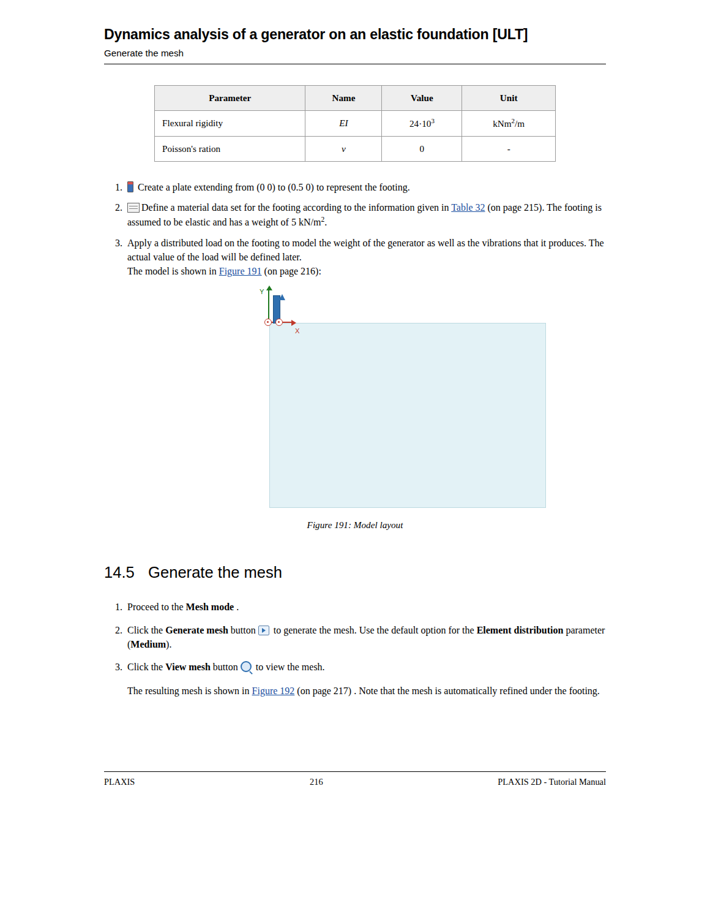Dynamics analysis of a generator on an elastic foundation [ULT]
Generate the mesh
| Parameter | Name | Value | Unit |
| --- | --- | --- | --- |
| Flexural rigidity | EI | 24·10 3 | kNm 2 /m |
| Poisson's ration | ν | 0 | - |
Create a plate extending from (0 0) to (0.5 0) to represent the footing.
Define a material data set for the footing according to the information given in Table 32 (on page 215). The footing is assumed to be elastic and has a weight of 5 kN/m2.
Apply a distributed load on the footing to model the weight of the generator as well as the vibrations that it produces. The actual value of the load will be defined later.
The model is shown in Figure 191 (on page 216):
Y
X
Figure 191: Model layout
14.5 Generate the mesh
Proceed to the Mesh mode .
Click the Generate mesh button to generate the mesh. Use the default option for the Element distribution parameter (Medium).
Click the View mesh button to view the mesh.
The resulting mesh is shown in Figure 192 (on page 217) . Note that the mesh is automatically refined under the footing.
PLAXIS 216 PLAXIS 2D - Tutorial Manual